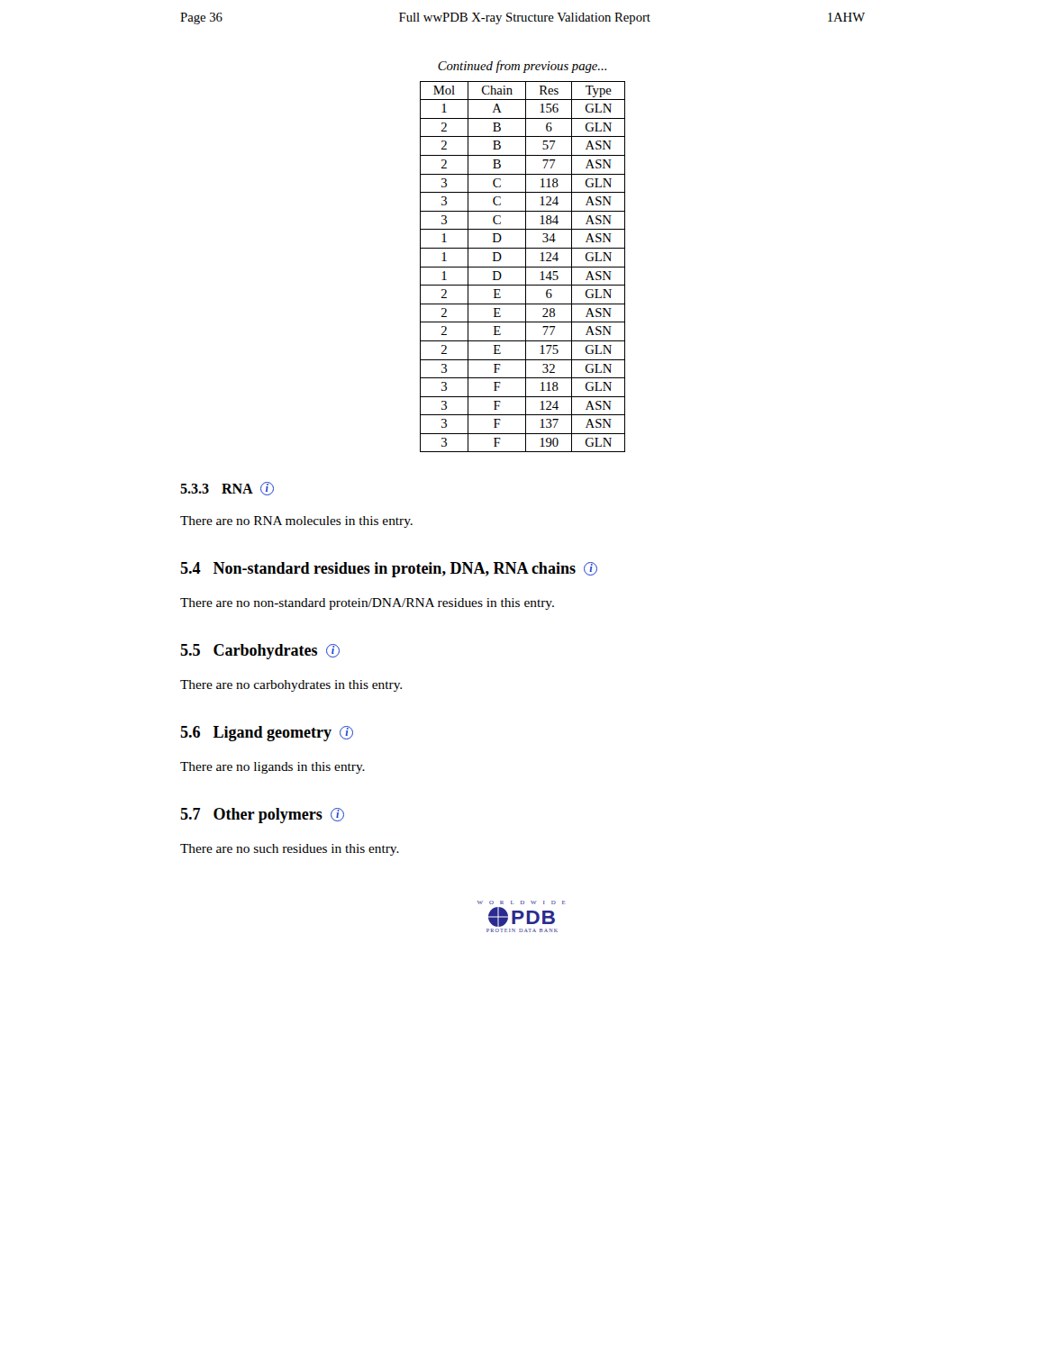Page 36
Full wwPDB X-ray Structure Validation Report
1AHW
Continued from previous page...
| Mol | Chain | Res | Type |
| --- | --- | --- | --- |
| 1 | A | 156 | GLN |
| 2 | B | 6 | GLN |
| 2 | B | 57 | ASN |
| 2 | B | 77 | ASN |
| 3 | C | 118 | GLN |
| 3 | C | 124 | ASN |
| 3 | C | 184 | ASN |
| 1 | D | 34 | ASN |
| 1 | D | 124 | GLN |
| 1 | D | 145 | ASN |
| 2 | E | 6 | GLN |
| 2 | E | 28 | ASN |
| 2 | E | 77 | ASN |
| 2 | E | 175 | GLN |
| 3 | F | 32 | GLN |
| 3 | F | 118 | GLN |
| 3 | F | 124 | ASN |
| 3 | F | 137 | ASN |
| 3 | F | 190 | GLN |
5.3.3 RNA i
There are no RNA molecules in this entry.
5.4 Non-standard residues in protein, DNA, RNA chains i
There are no non-standard protein/DNA/RNA residues in this entry.
5.5 Carbohydrates i
There are no carbohydrates in this entry.
5.6 Ligand geometry i
There are no ligands in this entry.
5.7 Other polymers i
There are no such residues in this entry.
W O R L D W I D E
PDB
PROTEIN DATA BANK